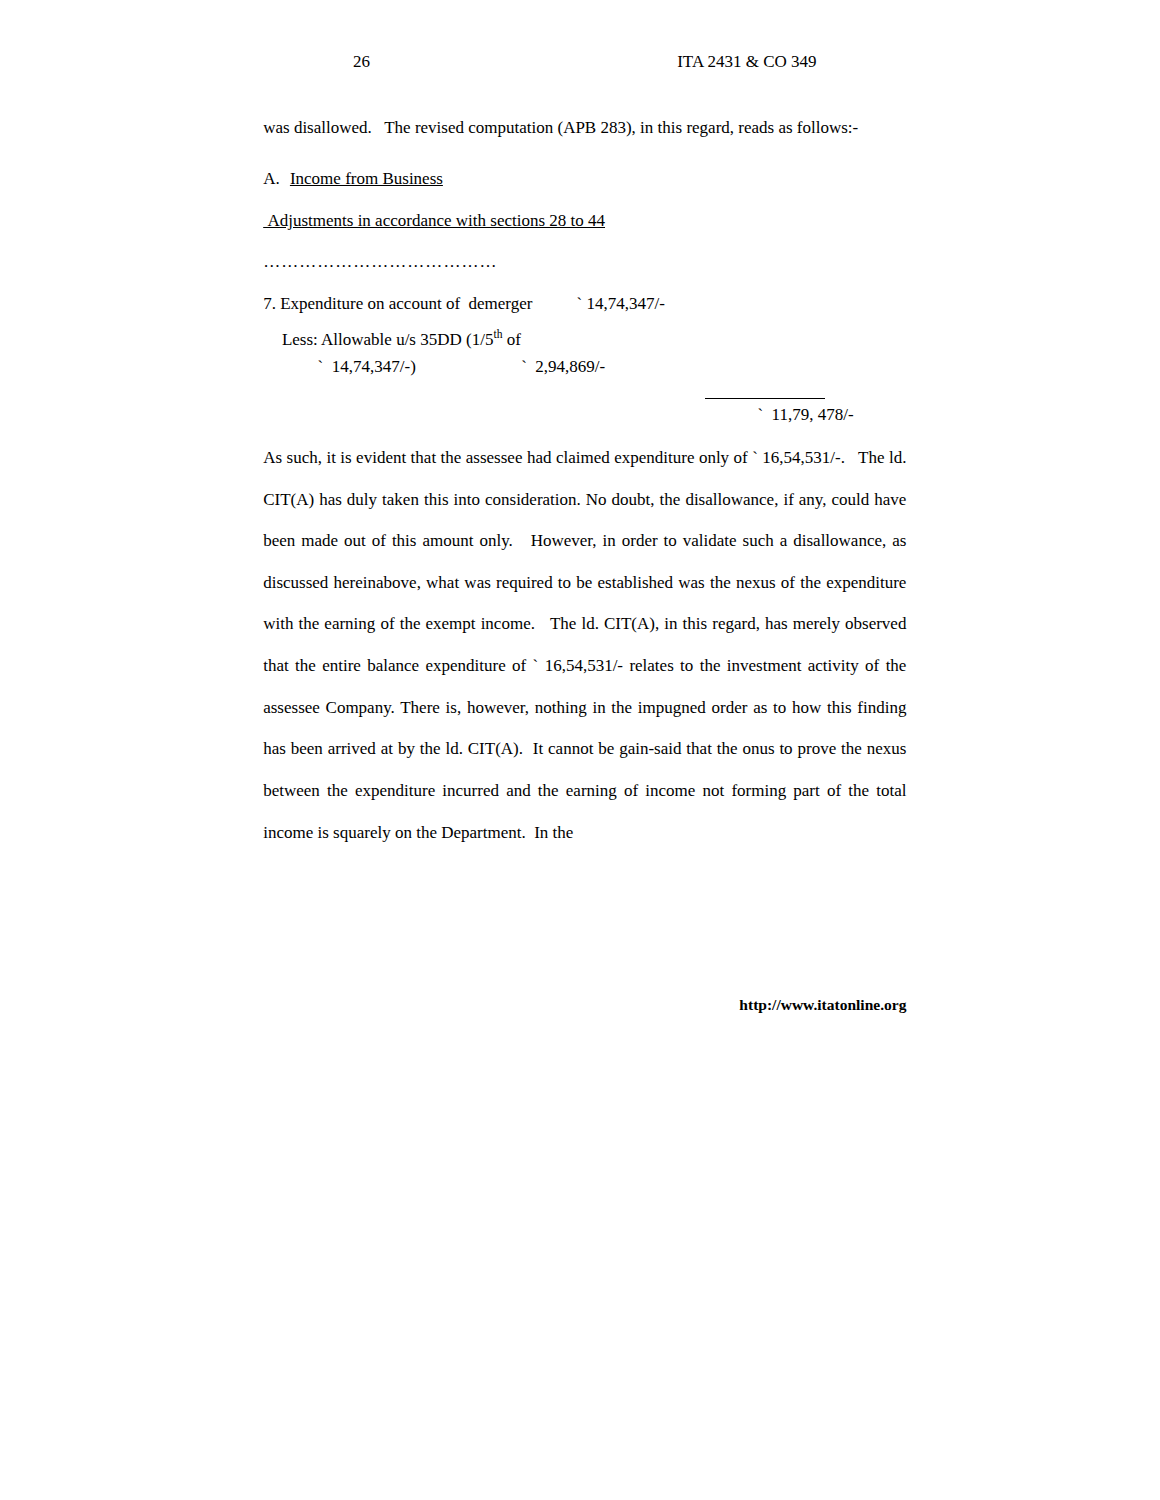26 ITA 2431 & CO 349
was disallowed. The revised computation (APB 283), in this regard, reads as follows:-
A. Income from Business
Adjustments in accordance with sections 28 to 44
…………………………………
7. Expenditure on account of demerger` 14,74,347/-
Less: Allowable u/s 35DD (1/5th of
` 14,74,347/-)` 2,94,869/-
` 11,79, 478/-
As such, it is evident that the assessee had claimed expenditure only of ` 16,54,531/-. The ld. CIT(A) has duly taken this into consideration. No doubt, the disallowance, if any, could have been made out of this amount only. However, in order to validate such a disallowance, as discussed hereinabove, what was required to be established was the nexus of the expenditure with the earning of the exempt income. The ld. CIT(A), in this regard, has merely observed that the entire balance expenditure of ` 16,54,531/- relates to the investment activity of the assessee Company. There is, however, nothing in the impugned order as to how this finding has been arrived at by the ld. CIT(A). It cannot be gain-said that the onus to prove the nexus between the expenditure incurred and the earning of income not forming part of the total income is squarely on the Department. In the
http://www.itatonline.org